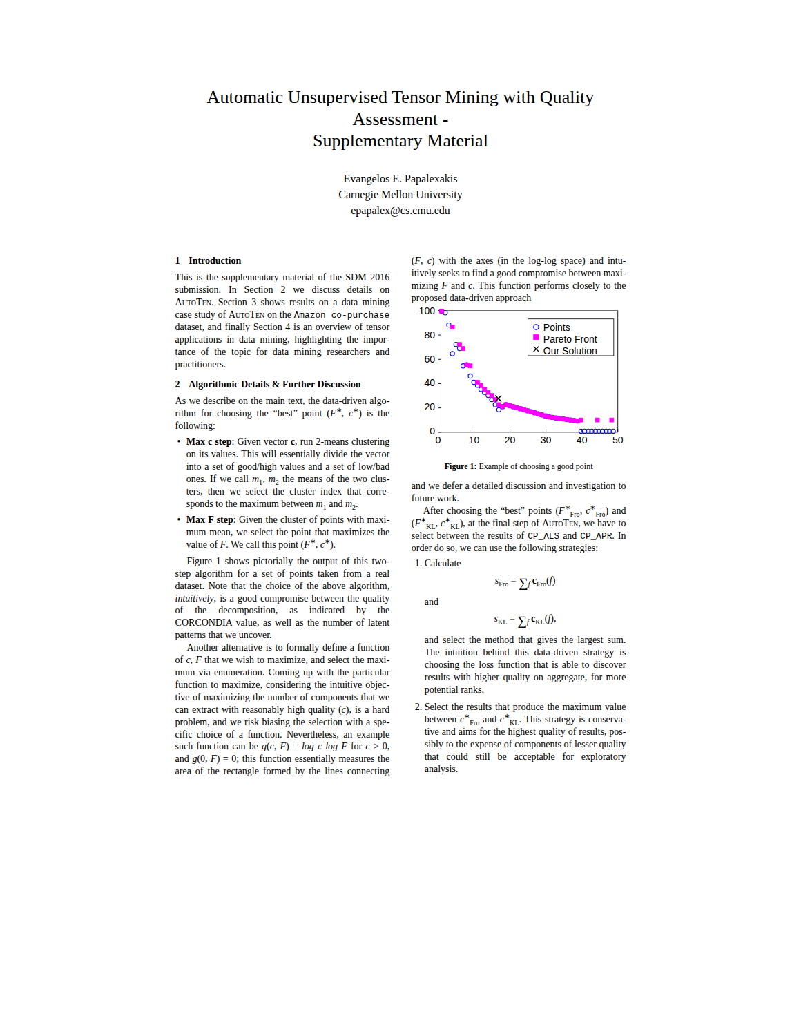Automatic Unsupervised Tensor Mining with Quality Assessment -
Supplementary Material
Evangelos E. Papalexakis
Carnegie Mellon University
epapalex@cs.cmu.edu
1 Introduction
This is the supplementary material of the SDM 2016 submission. In Section 2 we discuss details on AutoTen. Section 3 shows results on a data mining case study of AutoTen on the Amazon co-purchase dataset, and finally Section 4 is an overview of tensor applications in data mining, highlighting the importance of the topic for data mining researchers and practitioners.
2 Algorithmic Details & Further Discussion
As we describe on the main text, the data-driven algorithm for choosing the “best” point (F∗, c∗) is the following:
Max c step: Given vector c, run 2-means clustering on its values. This will essentially divide the vector into a set of good/high values and a set of low/bad ones. If we call m1, m2 the means of the two clusters, then we select the cluster index that corresponds to the maximum between m1 and m2.
Max F step: Given the cluster of points with maximum mean, we select the point that maximizes the value of F. We call this point (F∗, c∗).
Figure 1 shows pictorially the output of this two-step algorithm for a set of points taken from a real dataset. Note that the choice of the above algorithm, intuitively, is a good compromise between the quality of the decomposition, as indicated by the CORCONDIA value, as well as the number of latent patterns that we uncover.
Another alternative is to formally define a function of c, F that we wish to maximize, and select the maximum via enumeration. Coming up with the particular function to maximize, considering the intuitive objective of maximizing the number of components that we can extract with reasonably high quality (c), is a hard problem, and we risk biasing the selection with a specific choice of a function. Nevertheless, an example such function can be g(c, F) = log c log F for c > 0, and g(0, F) = 0; this function essentially measures the area of the rectangle formed by the lines connecting (F, c) with the axes (in the log-log space) and intuitively seeks to find a good compromise between maximizing F and c. This function performs closely to the proposed data-driven approach
100 80 60 40 20 0 0 10 20 30 40 50 Points Pareto Front Our Solution
Figure 1: Example of choosing a good point
and we defer a detailed discussion and investigation to future work.
After choosing the “best” points (F∗Fro, c∗Fro) and (F∗KL, c∗KL), at the final step of AutoTen, we have to select between the results of CP_ALS and CP_APR. In order do so, we can use the following strategies:
Calculate
sFro = ∑f cFro(f)
and
sKL = ∑f cKL(f),
and select the method that gives the largest sum. The intuition behind this data-driven strategy is choosing the loss function that is able to discover results with higher quality on aggregate, for more potential ranks.
Select the results that produce the maximum value between c∗Fro and c∗KL. This strategy is conservative and aims for the highest quality of results, possibly to the expense of components of lesser quality that could still be acceptable for exploratory analysis.